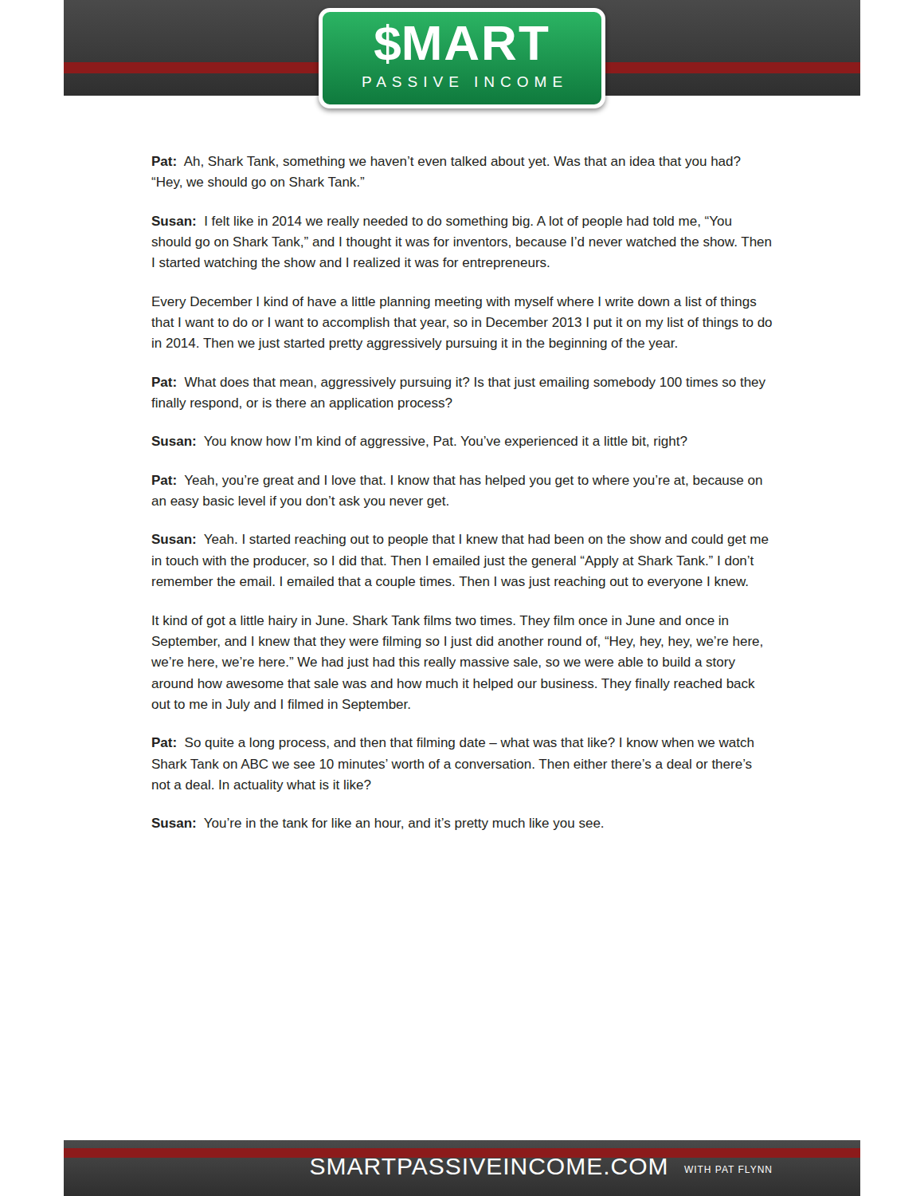$MART
PASSIVE INCOME
Pat: Ah, Shark Tank, something we haven’t even talked about yet. Was that an idea that you had? “Hey, we should go on Shark Tank.”
Susan: I felt like in 2014 we really needed to do something big. A lot of people had told me, “You should go on Shark Tank,” and I thought it was for inventors, because I’d never watched the show. Then I started watching the show and I realized it was for entrepreneurs.
Every December I kind of have a little planning meeting with myself where I write down a list of things that I want to do or I want to accomplish that year, so in December 2013 I put it on my list of things to do in 2014. Then we just started pretty aggressively pursuing it in the beginning of the year.
Pat: What does that mean, aggressively pursuing it? Is that just emailing somebody 100 times so they finally respond, or is there an application process?
Susan: You know how I’m kind of aggressive, Pat. You’ve experienced it a little bit, right?
Pat: Yeah, you’re great and I love that. I know that has helped you get to where you’re at, because on an easy basic level if you don’t ask you never get.
Susan: Yeah. I started reaching out to people that I knew that had been on the show and could get me in touch with the producer, so I did that. Then I emailed just the general “Apply at Shark Tank.” I don’t remember the email. I emailed that a couple times. Then I was just reaching out to everyone I knew.
It kind of got a little hairy in June. Shark Tank films two times. They film once in June and once in September, and I knew that they were filming so I just did another round of, “Hey, hey, hey, we’re here, we’re here, we’re here.” We had just had this really massive sale, so we were able to build a story around how awesome that sale was and how much it helped our business. They finally reached back out to me in July and I filmed in September.
Pat: So quite a long process, and then that filming date – what was that like? I know when we watch Shark Tank on ABC we see 10 minutes’ worth of a conversation. Then either there’s a deal or there’s not a deal. In actuality what is it like?
Susan: You’re in the tank for like an hour, and it’s pretty much like you see.
SMARTPASSIVEINCOME.COM WITH PAT FLYNN